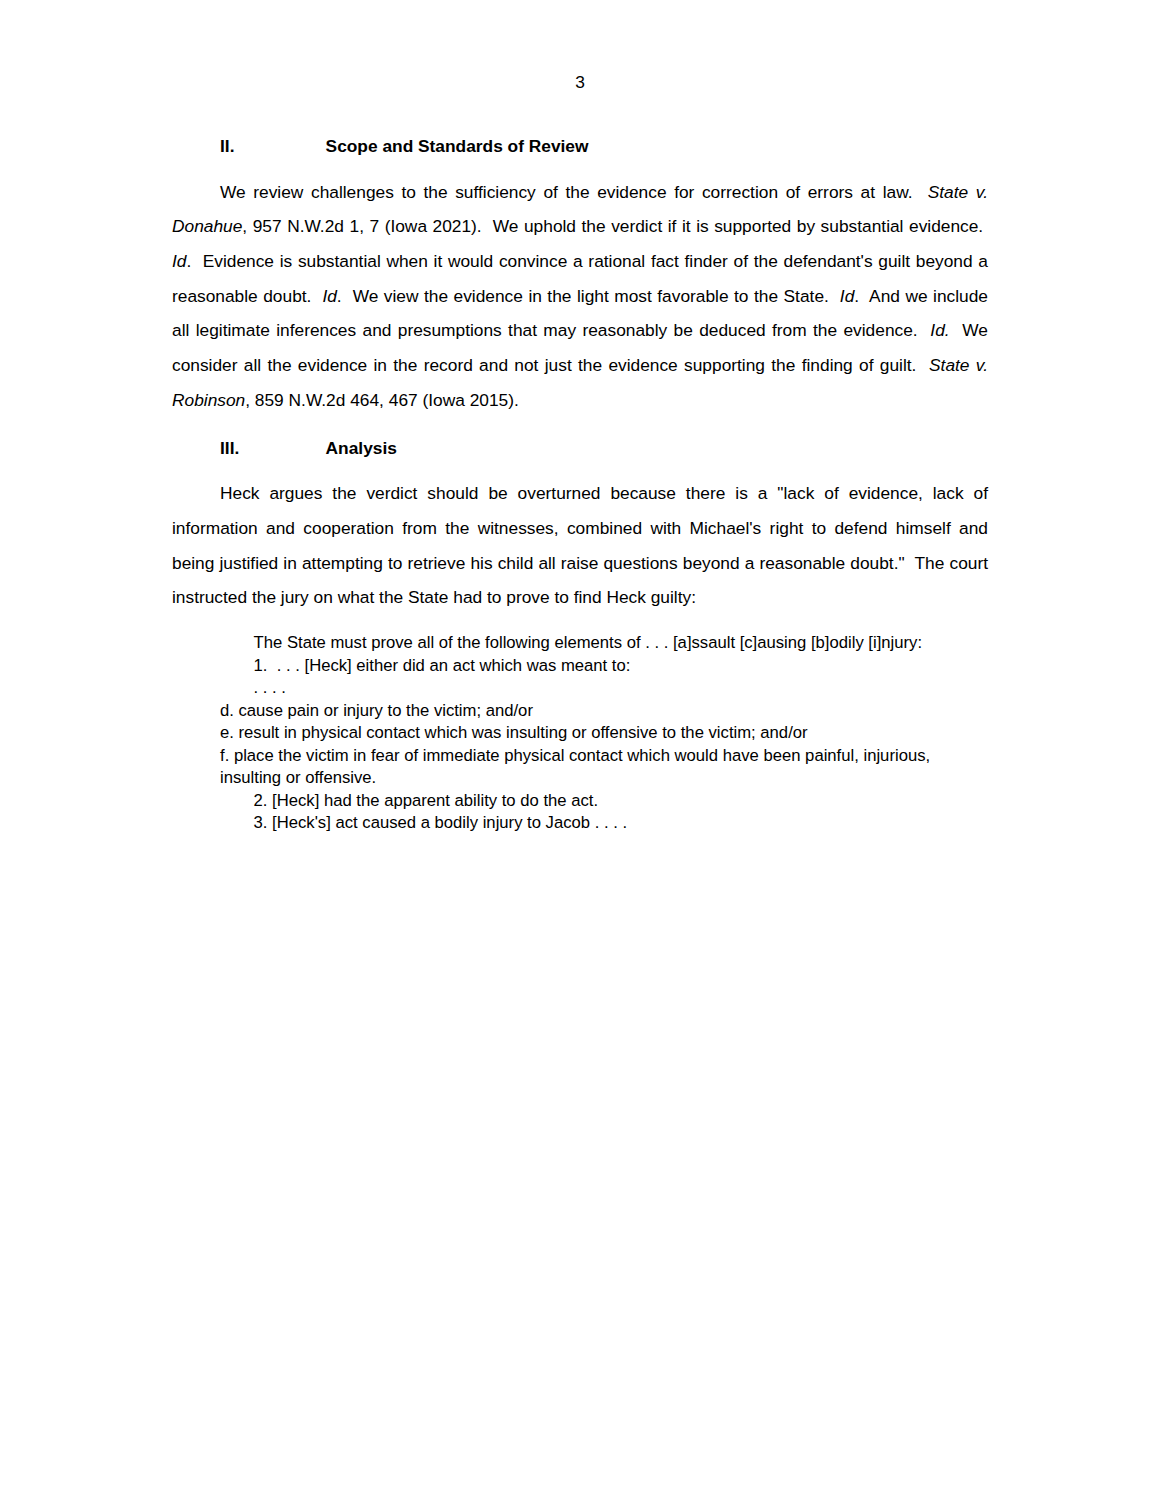3
II. Scope and Standards of Review
We review challenges to the sufficiency of the evidence for correction of errors at law. State v. Donahue, 957 N.W.2d 1, 7 (Iowa 2021). We uphold the verdict if it is supported by substantial evidence. Id. Evidence is substantial when it would convince a rational fact finder of the defendant's guilt beyond a reasonable doubt. Id. We view the evidence in the light most favorable to the State. Id. And we include all legitimate inferences and presumptions that may reasonably be deduced from the evidence. Id. We consider all the evidence in the record and not just the evidence supporting the finding of guilt. State v. Robinson, 859 N.W.2d 464, 467 (Iowa 2015).
III. Analysis
Heck argues the verdict should be overturned because there is a "lack of evidence, lack of information and cooperation from the witnesses, combined with Michael's right to defend himself and being justified in attempting to retrieve his child all raise questions beyond a reasonable doubt." The court instructed the jury on what the State had to prove to find Heck guilty:
The State must prove all of the following elements of . . . [a]ssault [c]ausing [b]odily [i]njury:
1. . . . [Heck] either did an act which was meant to:
. . . .
d. cause pain or injury to the victim; and/or
e. result in physical contact which was insulting or offensive to the victim; and/or
f. place the victim in fear of immediate physical contact which would have been painful, injurious, insulting or offensive.
2. [Heck] had the apparent ability to do the act.
3. [Heck's] act caused a bodily injury to Jacob . . . .